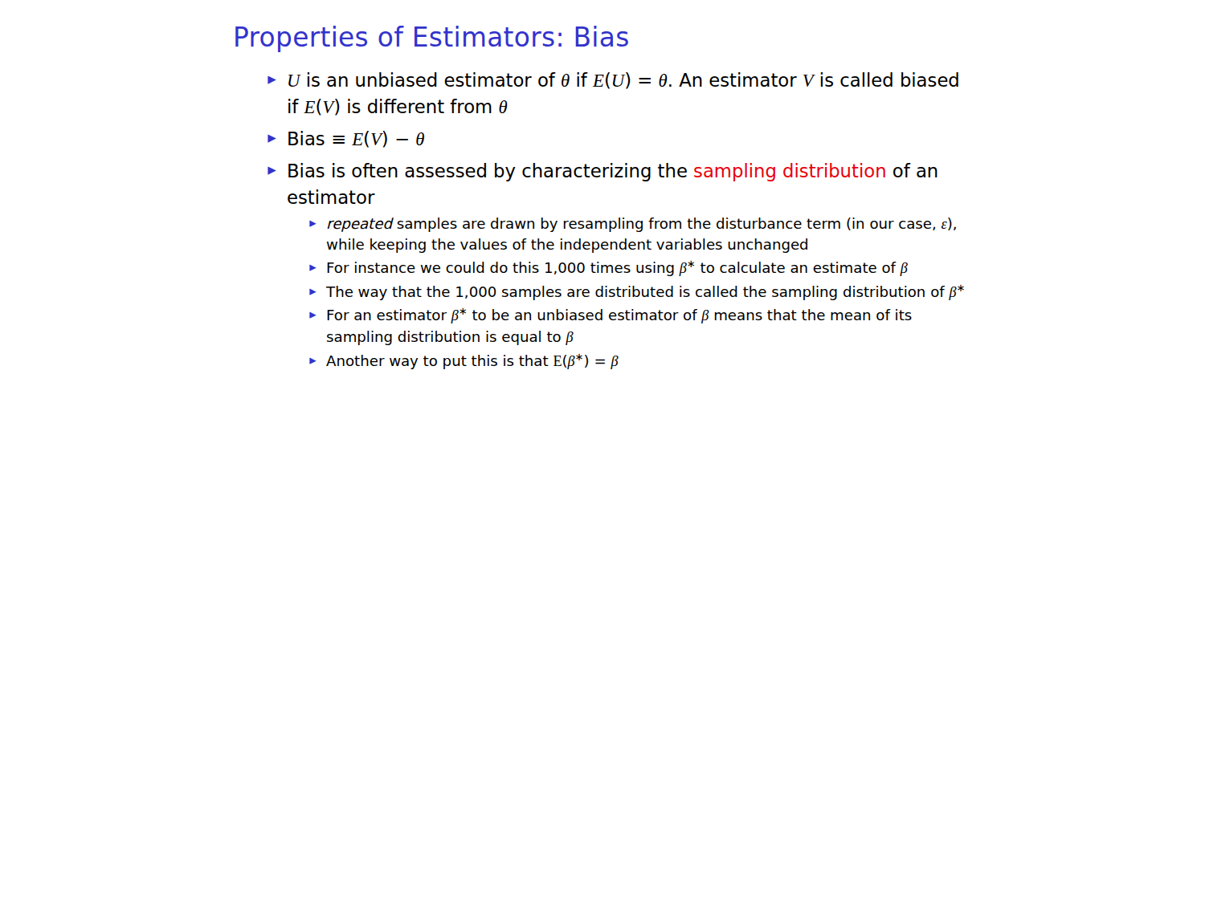Properties of Estimators: Bias
U is an unbiased estimator of θ if E(U) = θ. An estimator V is called biased if E(V) is different from θ
Bias ≡ E(V) − θ
Bias is often assessed by characterizing the sampling distribution of an estimator
repeated samples are drawn by resampling from the disturbance term (in our case, ε), while keeping the values of the independent variables unchanged
For instance we could do this 1,000 times using β∗ to calculate an estimate of β
The way that the 1,000 samples are distributed is called the sampling distribution of β∗
For an estimator β∗ to be an unbiased estimator of β means that the mean of its sampling distribution is equal to β
Another way to put this is that E(β∗) = β